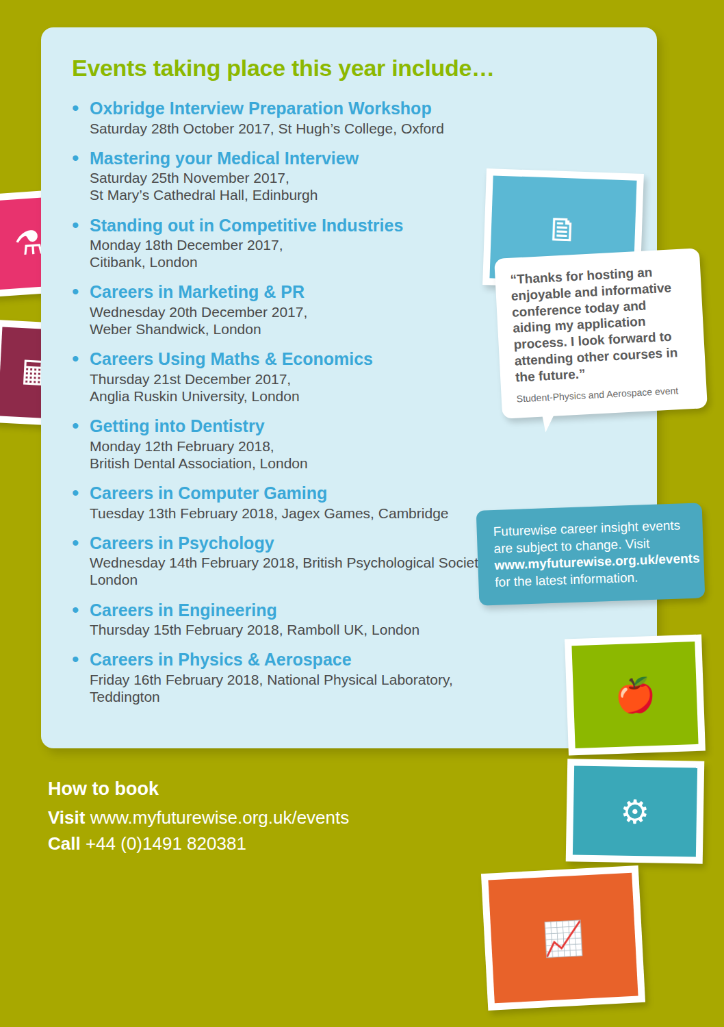“Thanks for hosting an enjoyable and informative conference today and aiding my application process. I look forward to attending other courses in the future.” Student-Physics and Aerospace event
Futurewise career insight events are subject to change. Visit www.myfuturewise.org.uk/events for the latest information.
Events taking place this year include…
Oxbridge Interview Preparation Workshop Saturday 28th October 2017, St Hugh’s College, Oxford
Mastering your Medical Interview Saturday 25th November 2017,
St Mary’s Cathedral Hall, Edinburgh
Standing out in Competitive Industries Monday 18th December 2017,
Citibank, London
Careers in Marketing & PR Wednesday 20th December 2017,
Weber Shandwick, London
Careers Using Maths & Economics Thursday 21st December 2017,
Anglia Ruskin University, London
Getting into Dentistry Monday 12th February 2018,
British Dental Association, London
Careers in Computer Gaming Tuesday 13th February 2018, Jagex Games, Cambridge
Careers in Psychology Wednesday 14th February 2018, British Psychological Society, London
Careers in Engineering Thursday 15th February 2018, Ramboll UK, London
Careers in Physics & Aerospace Friday 16th February 2018, National Physical Laboratory, Teddington
How to book
Visit www.myfuturewise.org.uk/events
Call +44 (0)1491 820381